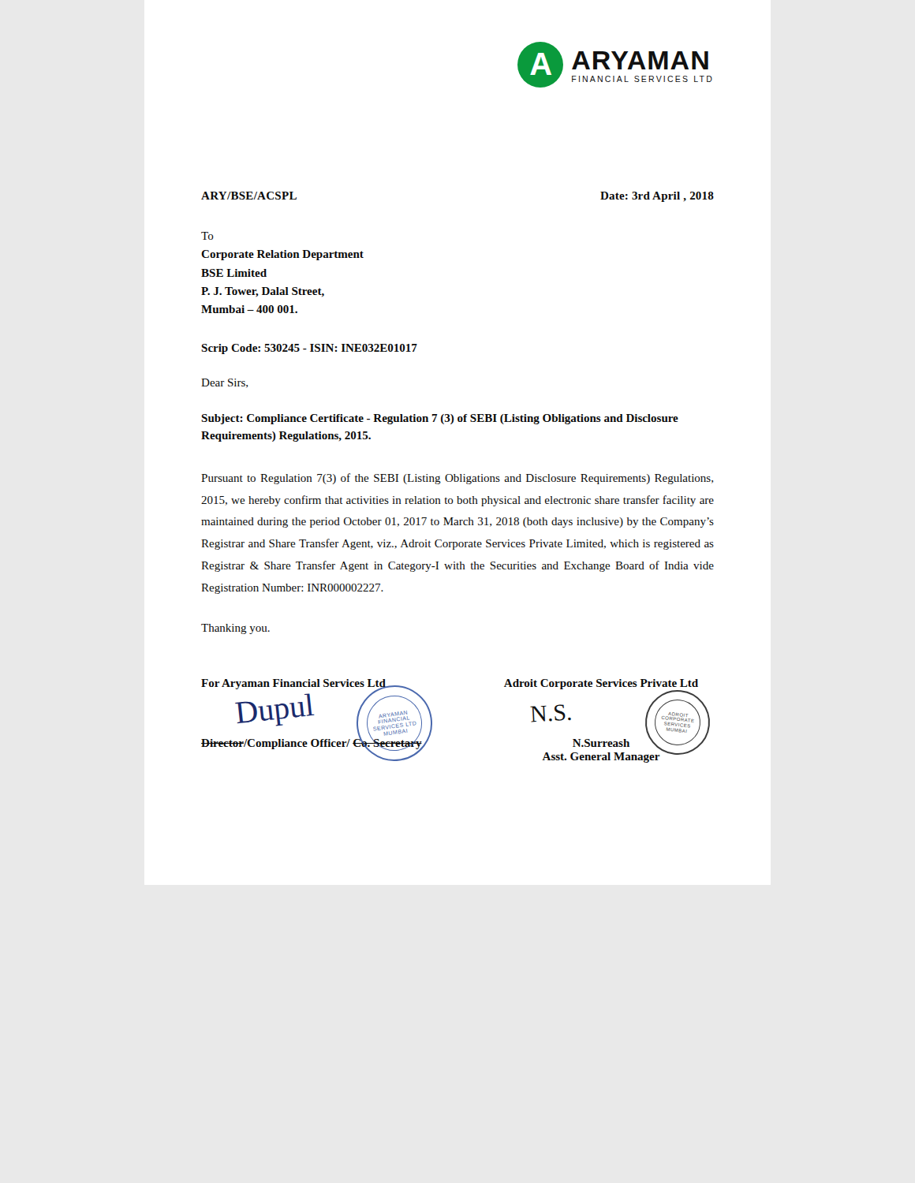ARYAMAN FINANCIAL SERVICES LTD
ARY/BSE/ACSPL
Date: 3rd April , 2018
To
Corporate Relation Department
BSE Limited
P. J. Tower, Dalal Street,
Mumbai – 400 001.
Scrip Code: 530245 - ISIN: INE032E01017
Dear Sirs,
Subject: Compliance Certificate - Regulation 7 (3) of SEBI (Listing Obligations and Disclosure Requirements) Regulations, 2015.
Pursuant to Regulation 7(3) of the SEBI (Listing Obligations and Disclosure Requirements) Regulations, 2015, we hereby confirm that activities in relation to both physical and electronic share transfer facility are maintained during the period October 01, 2017 to March 31, 2018 (both days inclusive) by the Company’s Registrar and Share Transfer Agent, viz., Adroit Corporate Services Private Limited, which is registered as Registrar & Share Transfer Agent in Category-I with the Securities and Exchange Board of India vide Registration Number: INR000002227.
Thanking you.
For Aryaman Financial Services Ltd
Dupul
ARYAMAN FINANCIAL SERVICES LTD
MUMBAI
Director/Compliance Officer/ Co. Secretary
Adroit Corporate Services Private Ltd
N.S.
ADROIT CORPORATE SERVICES
MUMBAI
N.Surreash
Asst. General Manager